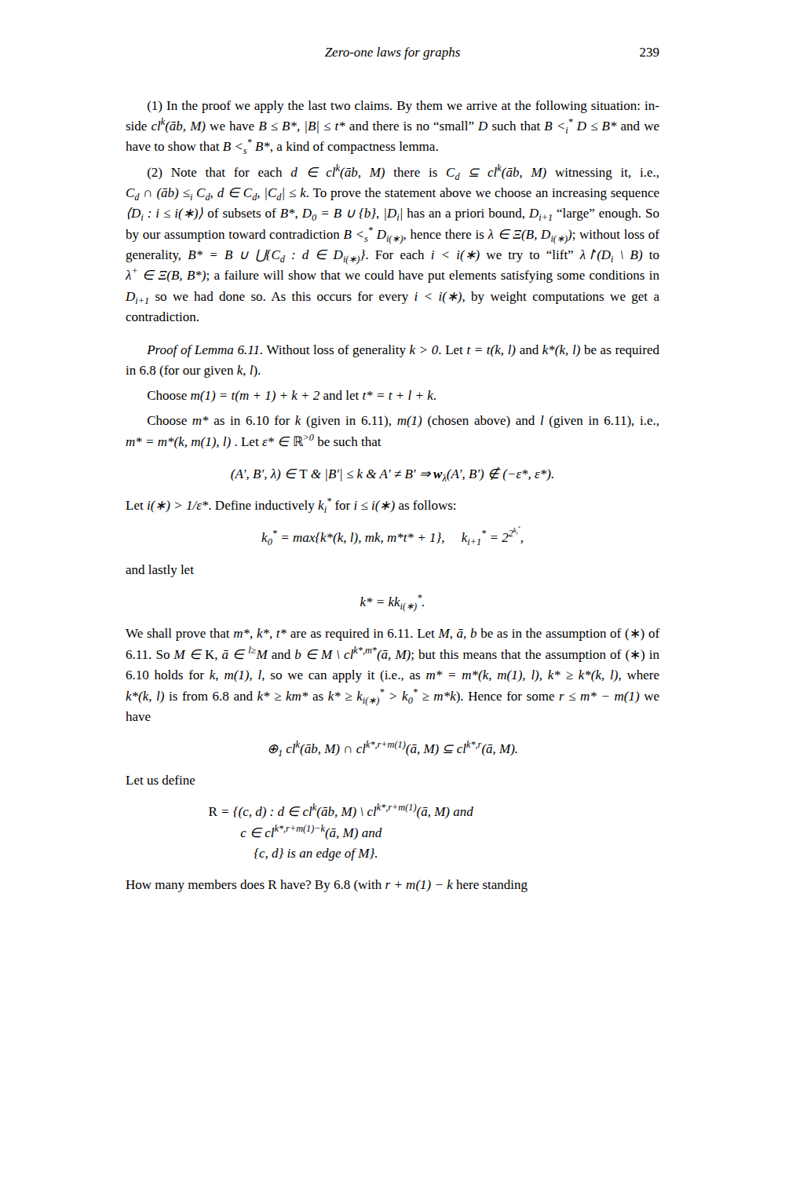Zero-one laws for graphs 239
(1) In the proof we apply the last two claims. By them we arrive at the following situation: inside clk(āb, M) we have B ≤ B*, |B| ≤ t* and there is no “small” D such that B <i* D ≤ B* and we have to show that B <s* B*, a kind of compactness lemma.
(2) Note that for each d ∈ clk(āb, M) there is Cd ⊆ clk(āb, M) witnessing it, i.e., Cd ∩ (āb) ≤i Cd, d ∈ Cd, |Cd| ≤ k. To prove the statement above we choose an increasing sequence ⟨Di : i ≤ i(∗)⟩ of subsets of B*, D0 = B ∪ {b}, |Di| has an a priori bound, Di+1 “large” enough. So by our assumption toward contradiction B <s* Di(∗), hence there is λ ∈ Ξ(B, Di(∗)); without loss of generality, B* = B ∪ ⋃{Cd : d ∈ Di(∗)}. For each i < i(∗) we try to “lift” λ↾(Di \ B) to λ+ ∈ Ξ(B, B*); a failure will show that we could have put elements satisfying some conditions in Di+1 so we had done so. As this occurs for every i < i(∗), by weight computations we get a contradiction.
Proof of Lemma 6.11. Without loss of generality k > 0. Let t = t(k, l) and k*(k, l) be as required in 6.8 (for our given k, l).
Choose m(1) = t(m + 1) + k + 2 and let t* = t + l + k.
Choose m* as in 6.10 for k (given in 6.11), m(1) (chosen above) and l (given in 6.11), i.e., m* = m*(k, m(1), l) . Let ε* ∈ ℝ>0 be such that
(A′, B′, λ) ∈ T & |B′| ≤ k & A′ ≠ B′ ⇒ wλ(A′, B′) ∉ (−ε*, ε*).
Let i(∗) > 1/ε*. Define inductively ki* for i ≤ i(∗) as follows:
k0* = max{k*(k, l), mk, m*t* + 1}, ki+1* = 22ki*,
and lastly let
k* = kki(∗)*.
We shall prove that m*, k*, t* are as required in 6.11. Let M, ā, b be as in the assumption of (∗) of 6.11. So M ∈ K, ā ∈ l≥M and b ∈ M \ clk*,m*(ā, M); but this means that the assumption of (∗) in 6.10 holds for k, m(1), l, so we can apply it (i.e., as m* = m*(k, m(1), l), k* ≥ k*(k, l), where k*(k, l) is from 6.8 and k* ≥ km* as k* ≥ ki(∗)* > k0* ≥ m*k). Hence for some r ≤ m* − m(1) we have
⊕1 clk(āb, M) ∩ clk*,r+m(1)(ā, M) ⊆ clk*,r(ā, M).
Let us define
R = {(c, d) : d ∈ clk(āb, M) \ clk*,r+m(1)(ā, M) and c ∈ clk*,r+m(1)−k(ā, M) and {c, d} is an edge of M}.
How many members does R have? By 6.8 (with r + m(1) − k here standing